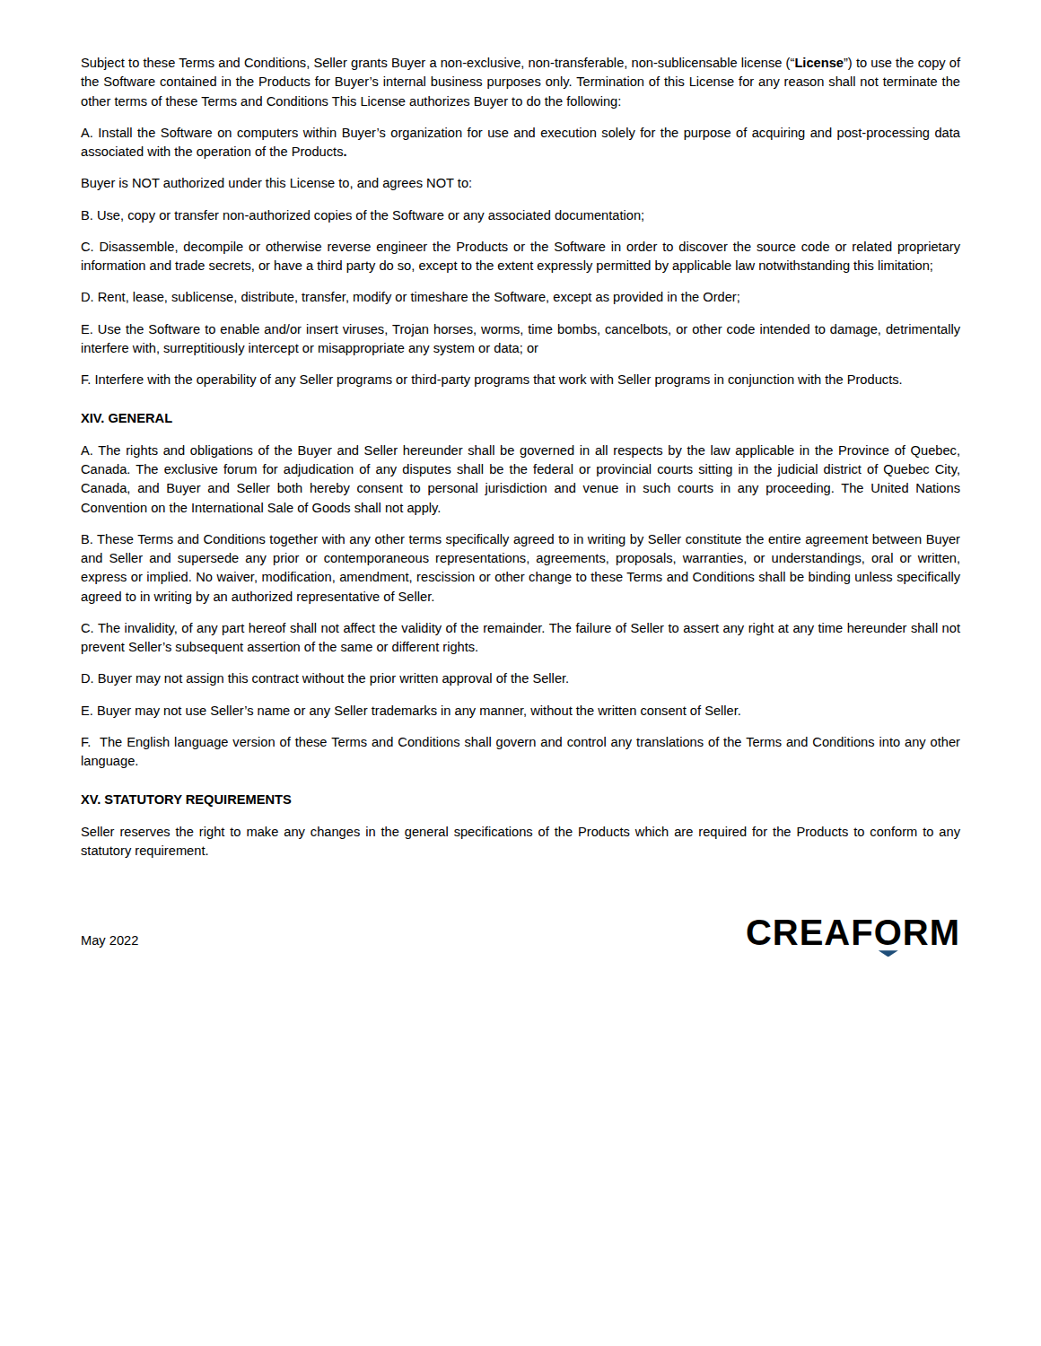Subject to these Terms and Conditions, Seller grants Buyer a non-exclusive, non-transferable, non-sublicensable license (“License”) to use the copy of the Software contained in the Products for Buyer’s internal business purposes only. Termination of this License for any reason shall not terminate the other terms of these Terms and Conditions This License authorizes Buyer to do the following:
A. Install the Software on computers within Buyer’s organization for use and execution solely for the purpose of acquiring and post-processing data associated with the operation of the Products.
Buyer is NOT authorized under this License to, and agrees NOT to:
B. Use, copy or transfer non-authorized copies of the Software or any associated documentation;
C. Disassemble, decompile or otherwise reverse engineer the Products or the Software in order to discover the source code or related proprietary information and trade secrets, or have a third party do so, except to the extent expressly permitted by applicable law notwithstanding this limitation;
D. Rent, lease, sublicense, distribute, transfer, modify or timeshare the Software, except as provided in the Order;
E. Use the Software to enable and/or insert viruses, Trojan horses, worms, time bombs, cancelbots, or other code intended to damage, detrimentally interfere with, surreptitiously intercept or misappropriate any system or data; or
F. Interfere with the operability of any Seller programs or third-party programs that work with Seller programs in conjunction with the Products.
XIV. GENERAL
A. The rights and obligations of the Buyer and Seller hereunder shall be governed in all respects by the law applicable in the Province of Quebec, Canada. The exclusive forum for adjudication of any disputes shall be the federal or provincial courts sitting in the judicial district of Quebec City, Canada, and Buyer and Seller both hereby consent to personal jurisdiction and venue in such courts in any proceeding. The United Nations Convention on the International Sale of Goods shall not apply.
B. These Terms and Conditions together with any other terms specifically agreed to in writing by Seller constitute the entire agreement between Buyer and Seller and supersede any prior or contemporaneous representations, agreements, proposals, warranties, or understandings, oral or written, express or implied. No waiver, modification, amendment, rescission or other change to these Terms and Conditions shall be binding unless specifically agreed to in writing by an authorized representative of Seller.
C. The invalidity, of any part hereof shall not affect the validity of the remainder. The failure of Seller to assert any right at any time hereunder shall not prevent Seller’s subsequent assertion of the same or different rights.
D. Buyer may not assign this contract without the prior written approval of the Seller.
E. Buyer may not use Seller’s name or any Seller trademarks in any manner, without the written consent of Seller.
F. The English language version of these Terms and Conditions shall govern and control any translations of the Terms and Conditions into any other language.
XV. STATUTORY REQUIREMENTS
Seller reserves the right to make any changes in the general specifications of the Products which are required for the Products to conform to any statutory requirement.
May 2022
CREAFORM